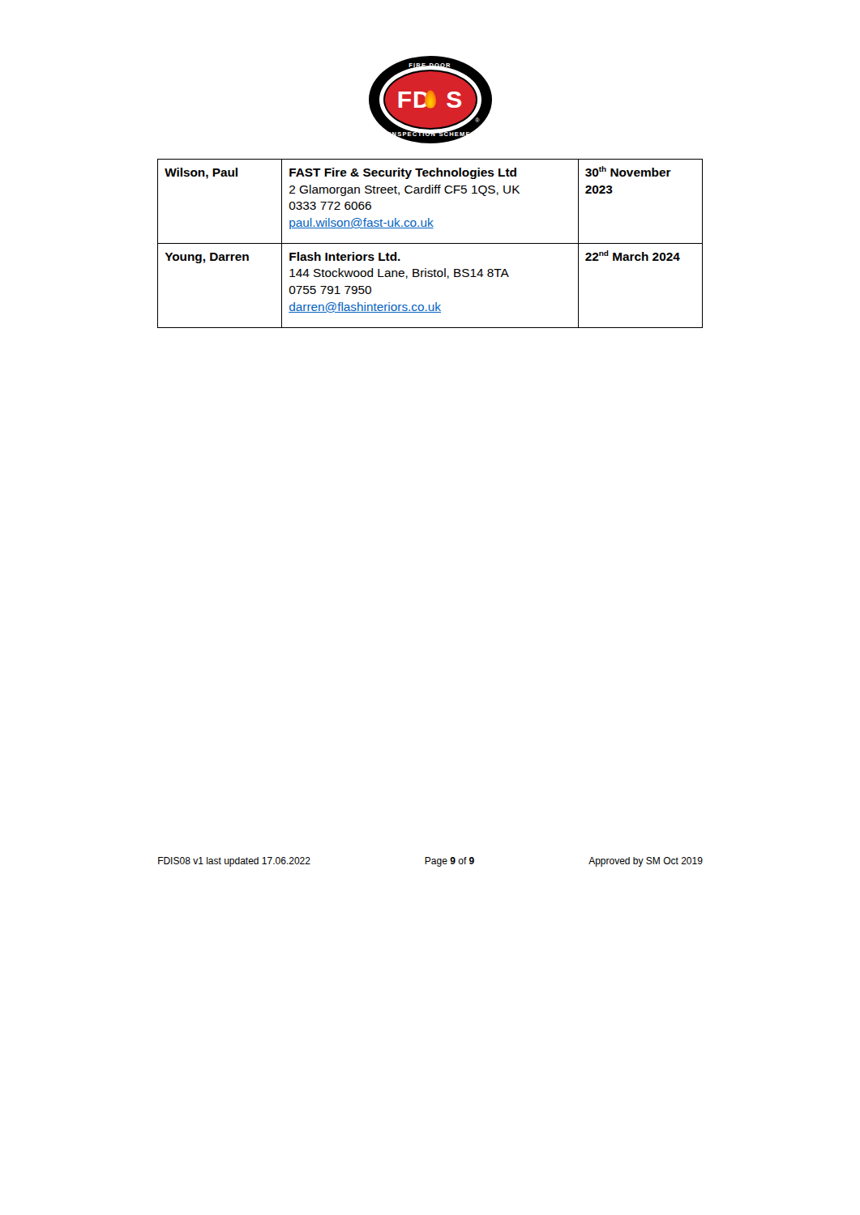FIRE DOOR
FD S
INSPECTION SCHEME
®
| Wilson, Paul | FAST Fire & Security Technologies Ltd 2 Glamorgan Street, Cardiff CF5 1QS, UK 0333 772 6066 paul.wilson@fast-uk.co.uk | 30 th November 2023 |
| Young, Darren | Flash Interiors Ltd. 144 Stockwood Lane, Bristol, BS14 8TA 0755 791 7950 darren@flashinteriors.co.uk | 22 nd March 2024 |
FDIS08 v1 last updated 17.06.2022
Page 9 of 9
Approved by SM Oct 2019